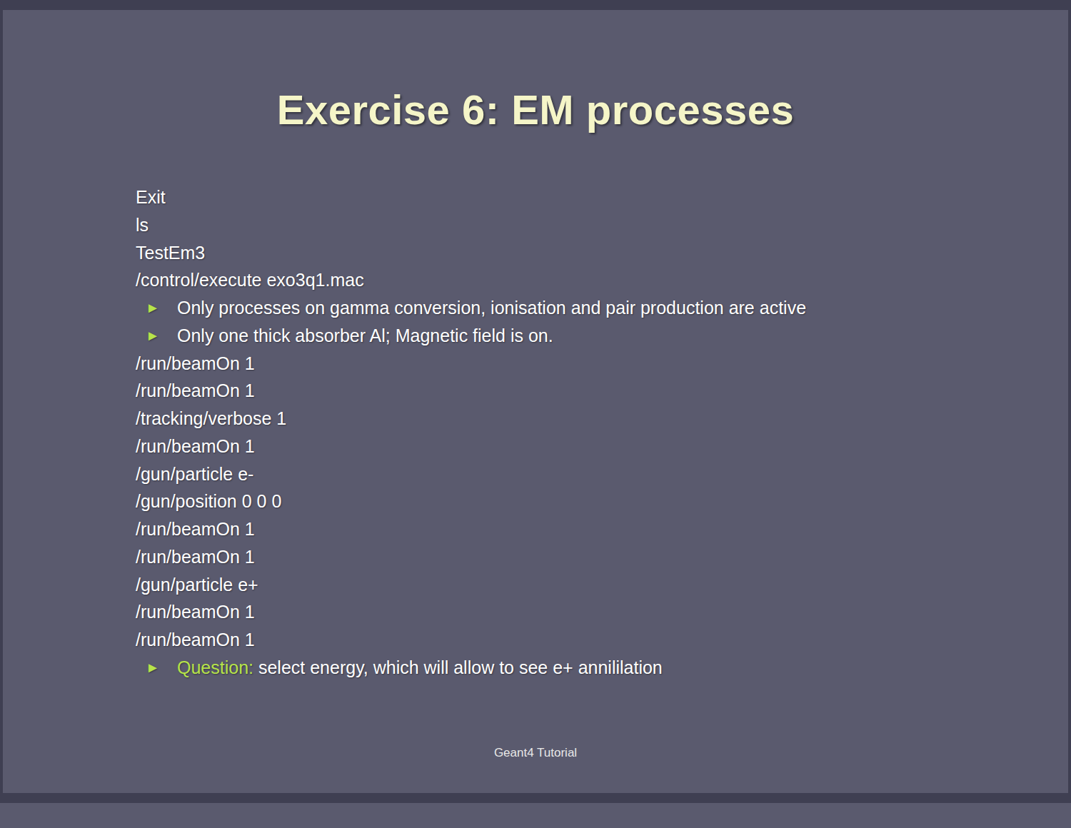Exercise 6: EM processes
Exit
ls
TestEm3
/control/execute exo3q1.mac
Only processes on gamma conversion, ionisation and pair production are active
Only one thick absorber Al; Magnetic field is on.
/run/beamOn 1
/run/beamOn 1
/tracking/verbose 1
/run/beamOn 1
/gun/particle e-
/gun/position 0 0 0
/run/beamOn 1
/run/beamOn 1
/gun/particle e+
/run/beamOn 1
/run/beamOn 1
Question: select energy, which will allow to see e+ annililation
Geant4 Tutorial